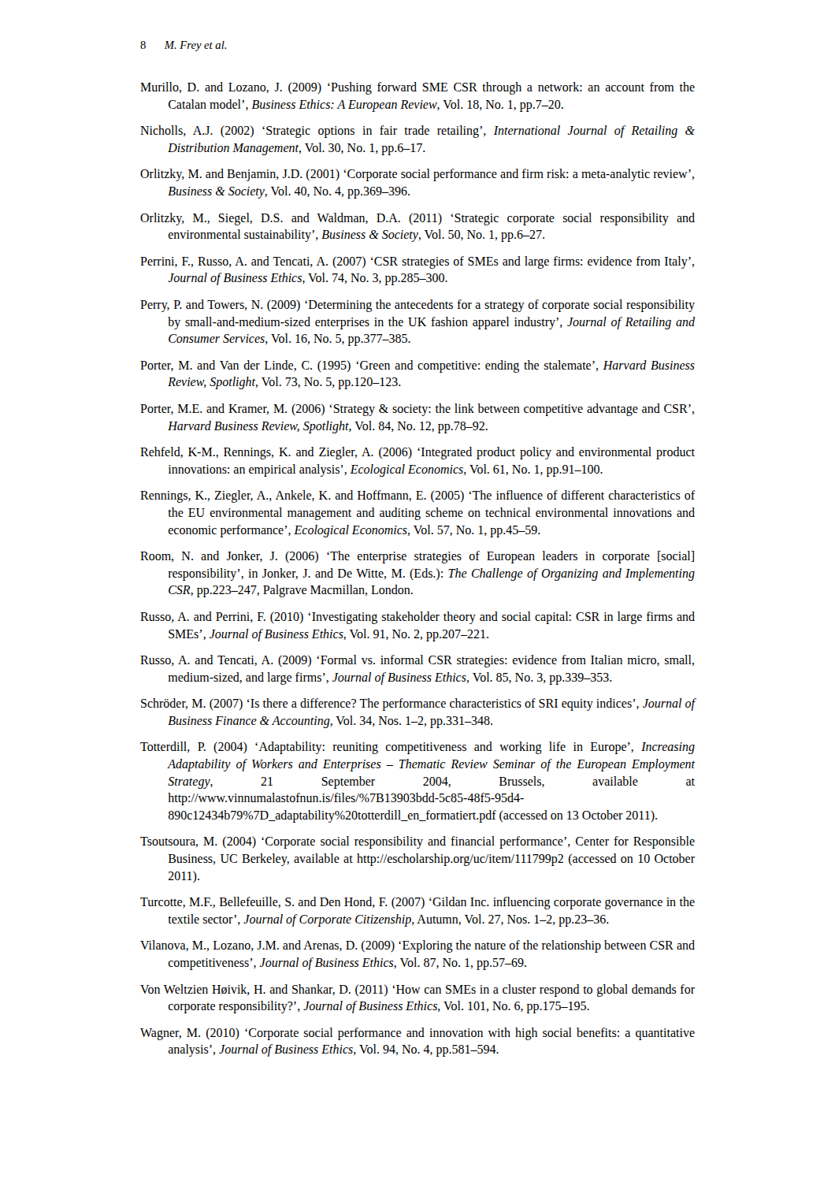8 M. Frey et al.
Murillo, D. and Lozano, J. (2009) ‘Pushing forward SME CSR through a network: an account from the Catalan model’, Business Ethics: A European Review, Vol. 18, No. 1, pp.7–20.
Nicholls, A.J. (2002) ‘Strategic options in fair trade retailing’, International Journal of Retailing & Distribution Management, Vol. 30, No. 1, pp.6–17.
Orlitzky, M. and Benjamin, J.D. (2001) ‘Corporate social performance and firm risk: a meta-analytic review’, Business & Society, Vol. 40, No. 4, pp.369–396.
Orlitzky, M., Siegel, D.S. and Waldman, D.A. (2011) ‘Strategic corporate social responsibility and environmental sustainability’, Business & Society, Vol. 50, No. 1, pp.6–27.
Perrini, F., Russo, A. and Tencati, A. (2007) ‘CSR strategies of SMEs and large firms: evidence from Italy’, Journal of Business Ethics, Vol. 74, No. 3, pp.285–300.
Perry, P. and Towers, N. (2009) ‘Determining the antecedents for a strategy of corporate social responsibility by small-and-medium-sized enterprises in the UK fashion apparel industry’, Journal of Retailing and Consumer Services, Vol. 16, No. 5, pp.377–385.
Porter, M. and Van der Linde, C. (1995) ‘Green and competitive: ending the stalemate’, Harvard Business Review, Spotlight, Vol. 73, No. 5, pp.120–123.
Porter, M.E. and Kramer, M. (2006) ‘Strategy & society: the link between competitive advantage and CSR’, Harvard Business Review, Spotlight, Vol. 84, No. 12, pp.78–92.
Rehfeld, K-M., Rennings, K. and Ziegler, A. (2006) ‘Integrated product policy and environmental product innovations: an empirical analysis’, Ecological Economics, Vol. 61, No. 1, pp.91–100.
Rennings, K., Ziegler, A., Ankele, K. and Hoffmann, E. (2005) ‘The influence of different characteristics of the EU environmental management and auditing scheme on technical environmental innovations and economic performance’, Ecological Economics, Vol. 57, No. 1, pp.45–59.
Room, N. and Jonker, J. (2006) ‘The enterprise strategies of European leaders in corporate [social] responsibility’, in Jonker, J. and De Witte, M. (Eds.): The Challenge of Organizing and Implementing CSR, pp.223–247, Palgrave Macmillan, London.
Russo, A. and Perrini, F. (2010) ‘Investigating stakeholder theory and social capital: CSR in large firms and SMEs’, Journal of Business Ethics, Vol. 91, No. 2, pp.207–221.
Russo, A. and Tencati, A. (2009) ‘Formal vs. informal CSR strategies: evidence from Italian micro, small, medium-sized, and large firms’, Journal of Business Ethics, Vol. 85, No. 3, pp.339–353.
Schröder, M. (2007) ‘Is there a difference? The performance characteristics of SRI equity indices’, Journal of Business Finance & Accounting, Vol. 34, Nos. 1–2, pp.331–348.
Totterdill, P. (2004) ‘Adaptability: reuniting competitiveness and working life in Europe’, Increasing Adaptability of Workers and Enterprises – Thematic Review Seminar of the European Employment Strategy, 21 September 2004, Brussels, available at http://www.vinnumalastofnun.is/files/%7B13903bdd-5c85-48f5-95d4-890c12434b79%7D_adaptability%20totterdill_en_formatiert.pdf (accessed on 13 October 2011).
Tsoutsoura, M. (2004) ‘Corporate social responsibility and financial performance’, Center for Responsible Business, UC Berkeley, available at http://escholarship.org/uc/item/111799p2 (accessed on 10 October 2011).
Turcotte, M.F., Bellefeuille, S. and Den Hond, F. (2007) ‘Gildan Inc. influencing corporate governance in the textile sector’, Journal of Corporate Citizenship, Autumn, Vol. 27, Nos. 1–2, pp.23–36.
Vilanova, M., Lozano, J.M. and Arenas, D. (2009) ‘Exploring the nature of the relationship between CSR and competitiveness’, Journal of Business Ethics, Vol. 87, No. 1, pp.57–69.
Von Weltzien Høivik, H. and Shankar, D. (2011) ‘How can SMEs in a cluster respond to global demands for corporate responsibility?’, Journal of Business Ethics, Vol. 101, No. 6, pp.175–195.
Wagner, M. (2010) ‘Corporate social performance and innovation with high social benefits: a quantitative analysis’, Journal of Business Ethics, Vol. 94, No. 4, pp.581–594.